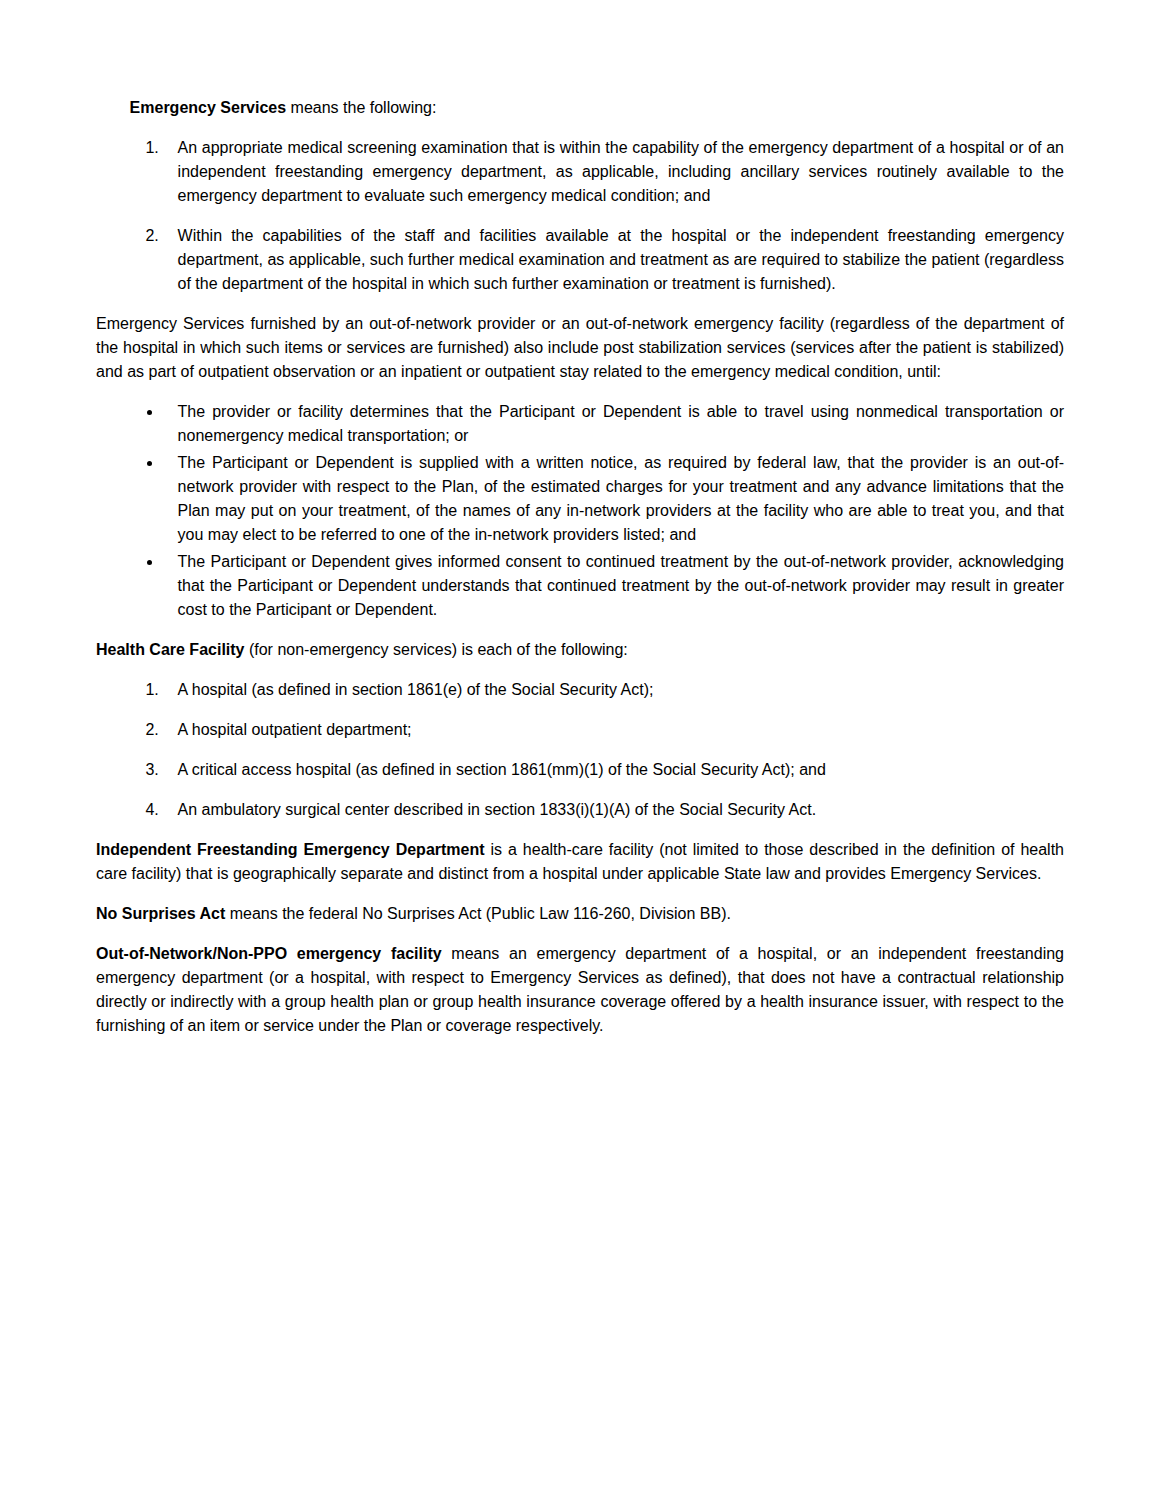Emergency Services means the following:
An appropriate medical screening examination that is within the capability of the emergency department of a hospital or of an independent freestanding emergency department, as applicable, including ancillary services routinely available to the emergency department to evaluate such emergency medical condition; and
Within the capabilities of the staff and facilities available at the hospital or the independent freestanding emergency department, as applicable, such further medical examination and treatment as are required to stabilize the patient (regardless of the department of the hospital in which such further examination or treatment is furnished).
Emergency Services furnished by an out-of-network provider or an out-of-network emergency facility (regardless of the department of the hospital in which such items or services are furnished) also include post stabilization services (services after the patient is stabilized) and as part of outpatient observation or an inpatient or outpatient stay related to the emergency medical condition, until:
The provider or facility determines that the Participant or Dependent is able to travel using nonmedical transportation or nonemergency medical transportation; or
The Participant or Dependent is supplied with a written notice, as required by federal law, that the provider is an out-of-network provider with respect to the Plan, of the estimated charges for your treatment and any advance limitations that the Plan may put on your treatment, of the names of any in-network providers at the facility who are able to treat you, and that you may elect to be referred to one of the in-network providers listed; and
The Participant or Dependent gives informed consent to continued treatment by the out-of-network provider, acknowledging that the Participant or Dependent understands that continued treatment by the out-of-network provider may result in greater cost to the Participant or Dependent.
Health Care Facility (for non-emergency services) is each of the following:
A hospital (as defined in section 1861(e) of the Social Security Act);
A hospital outpatient department;
A critical access hospital (as defined in section 1861(mm)(1) of the Social Security Act); and
An ambulatory surgical center described in section 1833(i)(1)(A) of the Social Security Act.
Independent Freestanding Emergency Department is a health-care facility (not limited to those described in the definition of health care facility) that is geographically separate and distinct from a hospital under applicable State law and provides Emergency Services.
No Surprises Act means the federal No Surprises Act (Public Law 116-260, Division BB).
Out-of-Network/Non-PPO emergency facility means an emergency department of a hospital, or an independent freestanding emergency department (or a hospital, with respect to Emergency Services as defined), that does not have a contractual relationship directly or indirectly with a group health plan or group health insurance coverage offered by a health insurance issuer, with respect to the furnishing of an item or service under the Plan or coverage respectively.